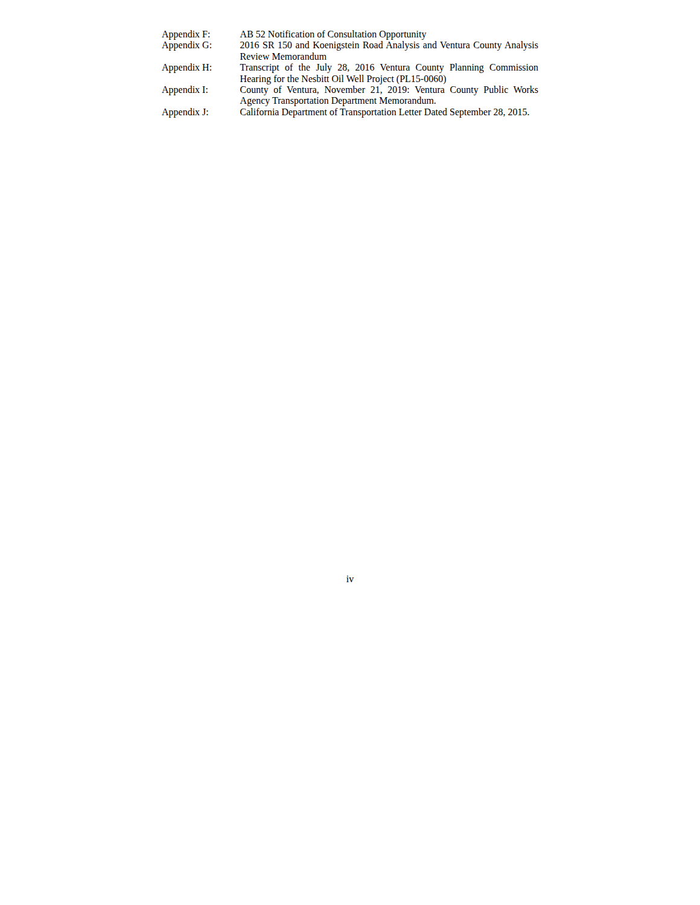| Appendix F: | AB 52 Notification of Consultation Opportunity |
| Appendix G: | 2016 SR 150 and Koenigstein Road Analysis and Ventura County Analysis Review Memorandum |
| Appendix H: | Transcript of the July 28, 2016 Ventura County Planning Commission Hearing for the Nesbitt Oil Well Project (PL15-0060) |
| Appendix I: | County of Ventura, November 21, 2019: Ventura County Public Works Agency Transportation Department Memorandum. |
| Appendix J: | California Department of Transportation Letter Dated September 28, 2015. |
iv